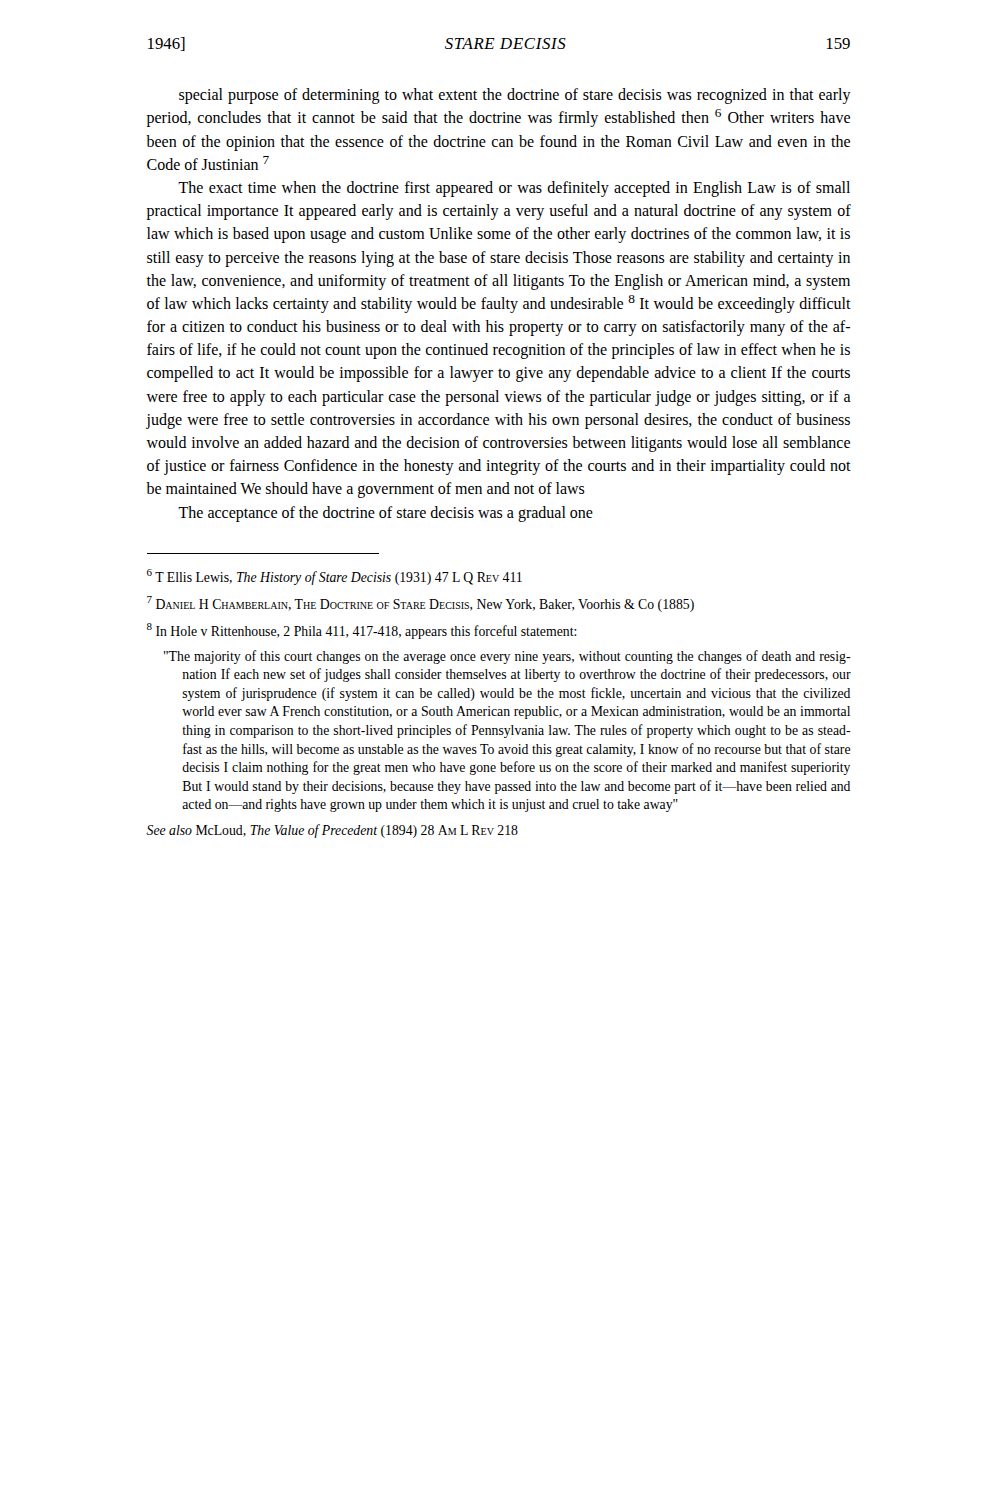1946] Stare Decisis 159
special purpose of determining to what extent the doctrine of stare decisis was recognized in that early period, concludes that it cannot be said that the doctrine was firmly established then 6 Other writers have been of the opinion that the essence of the doctrine can be found in the Roman Civil Law and even in the Code of Justinian 7
The exact time when the doctrine first appeared or was definitely accepted in English Law is of small practical importance It appeared early and is certainly a very useful and a natural doctrine of any system of law which is based upon usage and custom Unlike some of the other early doctrines of the common law, it is still easy to perceive the reasons lying at the base of stare decisis Those reasons are stability and certainty in the law, convenience, and uniformity of treatment of all litigants To the English or American mind, a system of law which lacks certainty and stability would be faulty and undesirable 8 It would be exceedingly difficult for a citizen to conduct his business or to deal with his property or to carry on satisfactorily many of the affairs of life, if he could not count upon the continued recognition of the principles of law in effect when he is compelled to act It would be impossible for a lawyer to give any dependable advice to a client If the courts were free to apply to each particular case the personal views of the particular judge or judges sitting, or if a judge were free to settle controversies in accordance with his own personal desires, the conduct of business would involve an added hazard and the decision of controversies between litigants would lose all semblance of justice or fairness Confidence in the honesty and integrity of the courts and in their impartiality could not be maintained We should have a government of men and not of laws
The acceptance of the doctrine of stare decisis was a gradual one
6 T Ellis Lewis, The History of Stare Decisis (1931) 47 L Q Rev 411
7 Daniel H Chamberlain, The Doctrine of Stare Decisis, New York, Baker, Voorhis & Co (1885)
8 In Hole v Rittenhouse, 2 Phila 411, 417-418, appears this forceful statement:
"The majority of this court changes on the average once every nine years, without counting the changes of death and resignation If each new set of judges shall consider themselves at liberty to overthrow the doctrine of their predecessors, our system of jurisprudence (if system it can be called) would be the most fickle, uncertain and vicious that the civilized world ever saw A French constitution, or a South American republic, or a Mexican administration, would be an immortal thing in comparison to the short-lived principles of Pennsylvania law. The rules of property which ought to be as steadfast as the hills, will become as unstable as the waves To avoid this great calamity, I know of no recourse but that of stare decisis I claim nothing for the great men who have gone before us on the score of their marked and manifest superiority But I would stand by their decisions, because they have passed into the law and become part of it—have been relied and acted on—and rights have grown up under them which it is unjust and cruel to take away"
See also McLoud, The Value of Precedent (1894) 28 Am L Rev 218